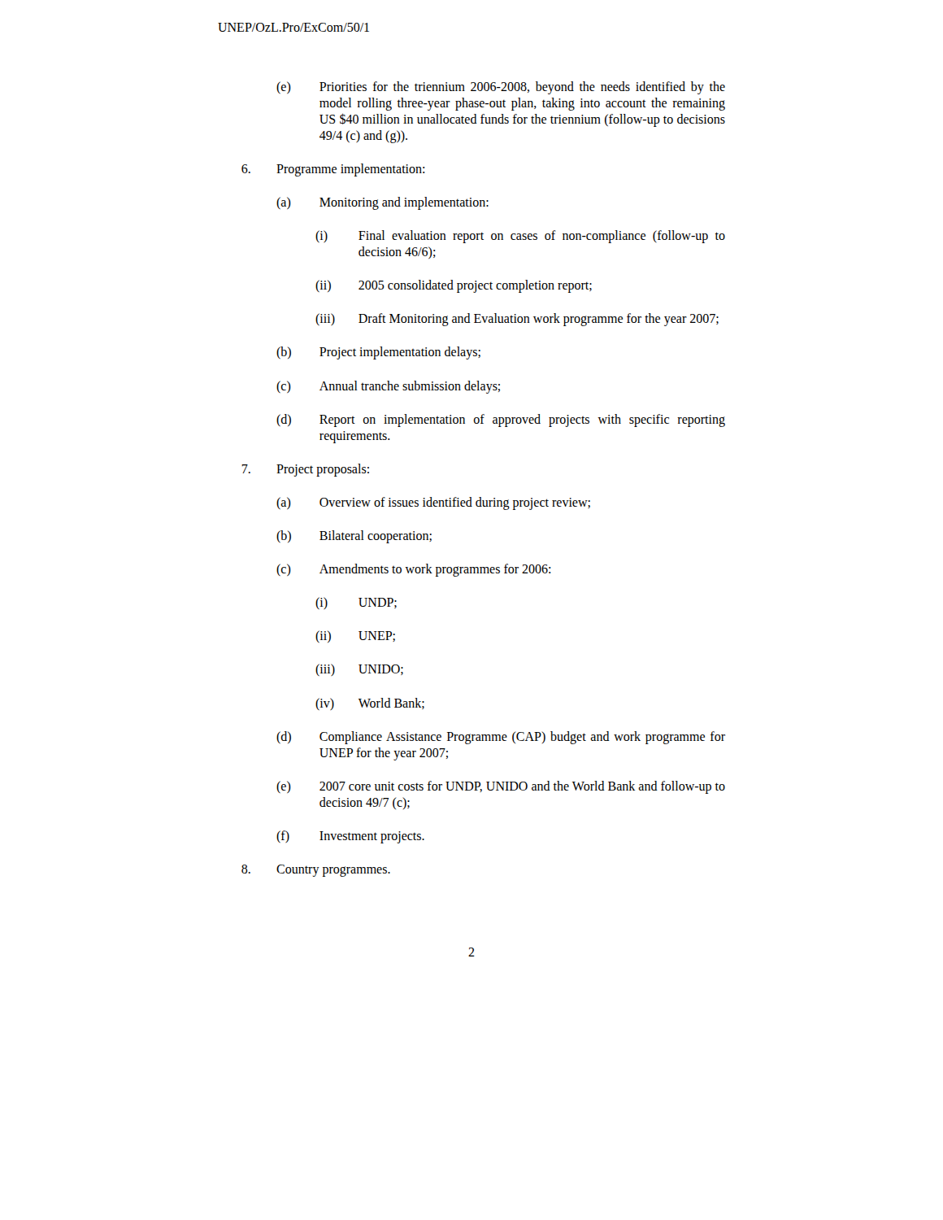UNEP/OzL.Pro/ExCom/50/1
(e)
Priorities for the triennium 2006-2008, beyond the needs identified by the model rolling three-year phase-out plan, taking into account the remaining US $40 million in unallocated funds for the triennium (follow-up to decisions 49/4 (c) and (g)).
6.
Programme implementation:
(a)
Monitoring and implementation:
(i)
Final evaluation report on cases of non-compliance (follow-up to decision 46/6);
(ii)
2005 consolidated project completion report;
(iii)
Draft Monitoring and Evaluation work programme for the year 2007;
(b)
Project implementation delays;
(c)
Annual tranche submission delays;
(d)
Report on implementation of approved projects with specific reporting requirements.
7.
Project proposals:
(a)
Overview of issues identified during project review;
(b)
Bilateral cooperation;
(c)
Amendments to work programmes for 2006:
(i)
UNDP;
(ii)
UNEP;
(iii)
UNIDO;
(iv)
World Bank;
(d)
Compliance Assistance Programme (CAP) budget and work programme for UNEP for the year 2007;
(e)
2007 core unit costs for UNDP, UNIDO and the World Bank and follow-up to decision 49/7 (c);
(f)
Investment projects.
8.
Country programmes.
2